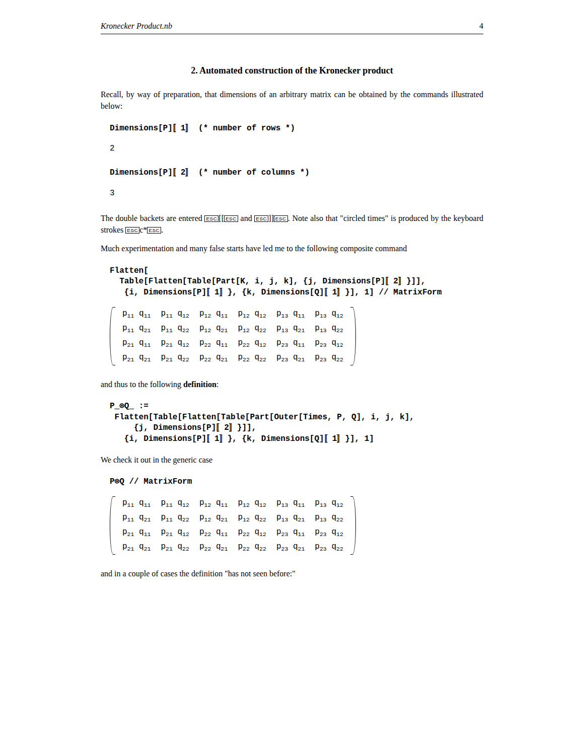Kronecker Product.nb 4
2. Automated construction of the Kronecker product
Recall, by way of preparation, that dimensions of an arbitrary matrix can be obtained by the commands illustrated below:
Dimensions[P]〚1〛 (* number of rows *)
2
Dimensions[P]〚2〛 (* number of columns *)
3
The double backets are entered ESC[[ESC and ESC]]ESC. Note also that "circled times" is produced by the keyboard strokes ESCc*ESC.
Much experimentation and many false starts have led me to the following composite command
Flatten[ Table[Flatten[Table[Part[K, i, j, k], {j, Dimensions[P]〚2〛}]], {i, Dimensions[P]〚1〛}, {k, Dimensions[Q]〚1〛}], 1] // MatrixForm
| p 11 q 11 | p 11 q 12 | p 12 q 11 | p 12 q 12 | p 13 q 11 | p 13 q 12 |
| p 11 q 21 | p 11 q 22 | p 12 q 21 | p 12 q 22 | p 13 q 21 | p 13 q 22 |
| p 21 q 11 | p 21 q 12 | p 22 q 11 | p 22 q 12 | p 23 q 11 | p 23 q 12 |
| p 21 q 21 | p 21 q 22 | p 22 q 21 | p 22 q 22 | p 23 q 21 | p 23 q 22 |
and thus to the following definition:
P_⊗Q_ := Flatten[Table[Flatten[Table[Part[Outer[Times, P, Q], i, j, k], {j, Dimensions[P]〚2〛}]], {i, Dimensions[P]〚1〛}, {k, Dimensions[Q]〚1〛}], 1]
We check it out in the generic case
P⊗Q // MatrixForm
| p 11 q 11 | p 11 q 12 | p 12 q 11 | p 12 q 12 | p 13 q 11 | p 13 q 12 |
| p 11 q 21 | p 11 q 22 | p 12 q 21 | p 12 q 22 | p 13 q 21 | p 13 q 22 |
| p 21 q 11 | p 21 q 12 | p 22 q 11 | p 22 q 12 | p 23 q 11 | p 23 q 12 |
| p 21 q 21 | p 21 q 22 | p 22 q 21 | p 22 q 22 | p 23 q 21 | p 23 q 22 |
and in a couple of cases the definition "has not seen before:"